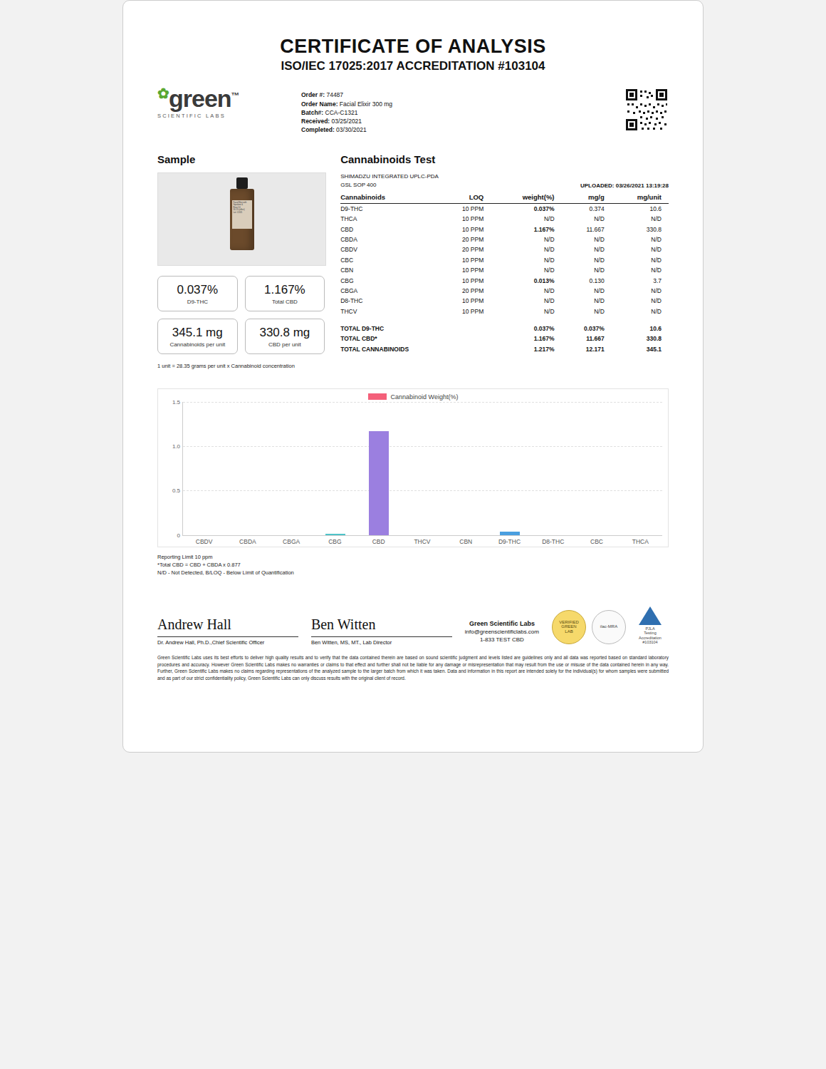CERTIFICATE OF ANALYSIS
ISO/IEC 17025:2017 ACCREDITATION #103104
✿green™
SCIENTIFIC LABS
Order #: 74487
Order Name: Facial Elixir 300 mg
Batch#: CCA-C1321
Received: 03/25/2021
Completed: 03/30/2021
Sample
Facial Elixir with
Squalane &
Rose Oil
30.1% (effect)
Lot: C1321
0.037%
D9-THC
1.167%
Total CBD
345.1 mg
Cannabinoids per unit
330.8 mg
CBD per unit
1 unit = 28.35 grams per unit x Cannabinoid concentration
Cannabinoids Test
SHIMADZU INTEGRATED UPLC-PDA
GSL SOP 400
UPLOADED: 03/26/2021 13:19:28
| Cannabinoids | LOQ | weight(%) | mg/g | mg/unit |
| --- | --- | --- | --- | --- |
| D9-THC | 10 PPM | 0.037% | 0.374 | 10.6 |
| THCA | 10 PPM | N/D | N/D | N/D |
| CBD | 10 PPM | 1.167% | 11.667 | 330.8 |
| CBDA | 20 PPM | N/D | N/D | N/D |
| CBDV | 20 PPM | N/D | N/D | N/D |
| CBC | 10 PPM | N/D | N/D | N/D |
| CBN | 10 PPM | N/D | N/D | N/D |
| CBG | 10 PPM | 0.013% | 0.130 | 3.7 |
| CBGA | 20 PPM | N/D | N/D | N/D |
| D8-THC | 10 PPM | N/D | N/D | N/D |
| THCV | 10 PPM | N/D | N/D | N/D |
| TOTAL D9-THC | | 0.037% | 0.037% | 10.6 |
| TOTAL CBD* | | 1.167% | 11.667 | 330.8 |
| TOTAL CANNABINOIDS | | 1.217% | 12.171 | 345.1 |
Cannabinoid Weight(%)
1.5
1.0
0.5 0
CBDV
CBDA
CBGA
CBG
CBD
THCV
CBN
D9-THC
D8-THC
CBC
THCA
Reporting Limit 10 ppm
*Total CBD = CBD + CBDA x 0.877
N/D - Not Detected, B/LOQ - Below Limit of Quantification
Andrew Hall
Dr. Andrew Hall, Ph.D.,Chief Scientific Officer
Ben Witten
Ben Witten, MS, MT., Lab Director
Green Scientific Labs
info@greenscientificlabs.com
1-833 TEST CBD
VERIFIED
GREEN
LAB
ilac-MRA
PJLA
Testing
Accreditation #103104
Green Scientific Labs uses its best efforts to deliver high quality results and to verify that the data contained therein are based on sound scientific judgment and levels listed are guidelines only and all data was reported based on standard laboratory procedures and accuracy. However Green Scientific Labs makes no warranties or claims to that effect and further shall not be liable for any damage or misrepresentation that may result from the use or misuse of the data contained herein in any way. Further, Green Scientific Labs makes no claims regarding representations of the analyzed sample to the larger batch from which it was taken. Data and information in this report are intended solely for the individual(s) for whom samples were submitted and as part of our strict confidentiality policy, Green Scientific Labs can only discuss results with the original client of record.